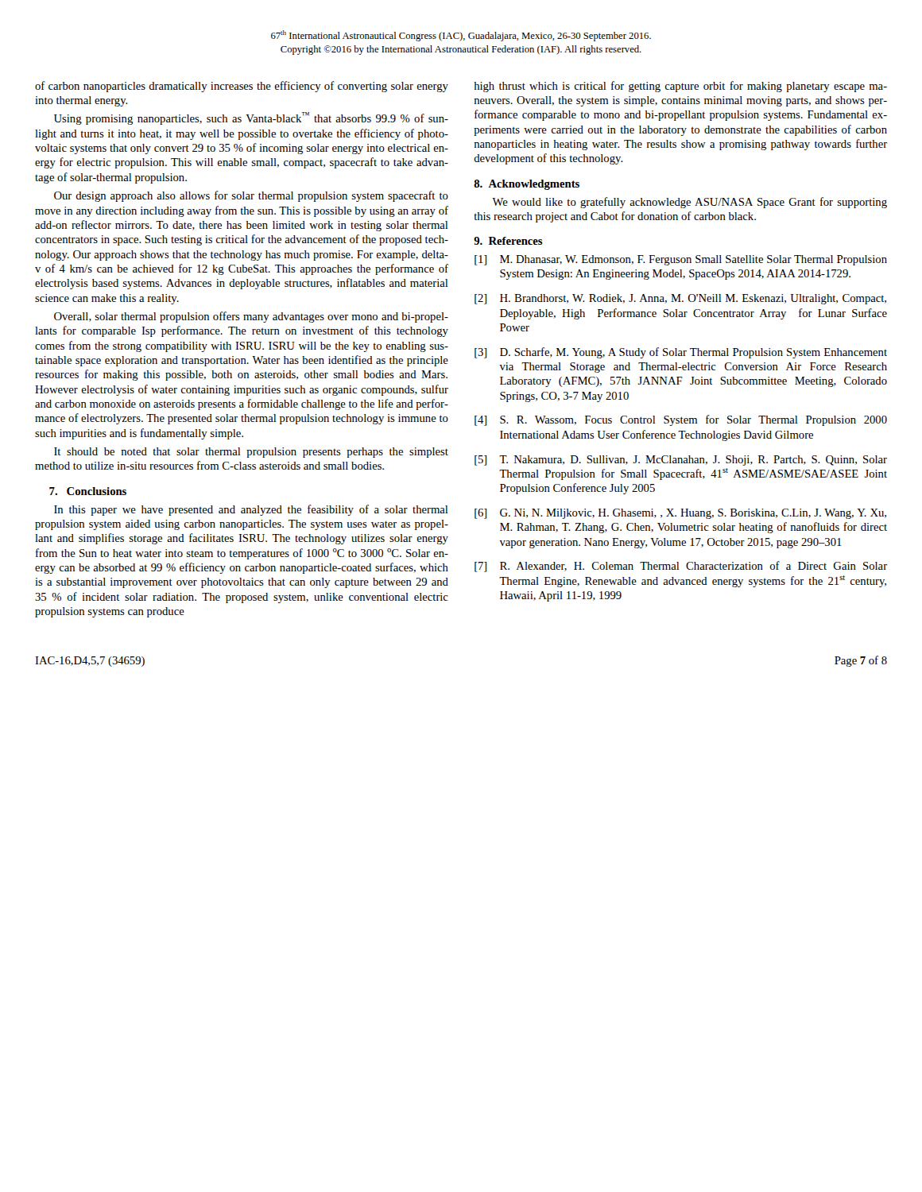67th International Astronautical Congress (IAC), Guadalajara, Mexico, 26-30 September 2016.
Copyright ©2016 by the International Astronautical Federation (IAF). All rights reserved.
of carbon nanoparticles dramatically increases the efficiency of converting solar energy into thermal energy.
Using promising nanoparticles, such as Vanta-black™ that absorbs 99.9 % of sunlight and turns it into heat, it may well be possible to overtake the efficiency of photovoltaic systems that only convert 29 to 35 % of incoming solar energy into electrical energy for electric propulsion. This will enable small, compact, spacecraft to take advantage of solar-thermal propulsion.
Our design approach also allows for solar thermal propulsion system spacecraft to move in any direction including away from the sun. This is possible by using an array of add-on reflector mirrors. To date, there has been limited work in testing solar thermal concentrators in space. Such testing is critical for the advancement of the proposed technology. Our approach shows that the technology has much promise. For example, delta-v of 4 km/s can be achieved for 12 kg CubeSat. This approaches the performance of electrolysis based systems. Advances in deployable structures, inflatables and material science can make this a reality.
Overall, solar thermal propulsion offers many advantages over mono and bi-propellants for comparable Isp performance. The return on investment of this technology comes from the strong compatibility with ISRU. ISRU will be the key to enabling sustainable space exploration and transportation. Water has been identified as the principle resources for making this possible, both on asteroids, other small bodies and Mars. However electrolysis of water containing impurities such as organic compounds, sulfur and carbon monoxide on asteroids presents a formidable challenge to the life and performance of electrolyzers. The presented solar thermal propulsion technology is immune to such impurities and is fundamentally simple.
It should be noted that solar thermal propulsion presents perhaps the simplest method to utilize in-situ resources from C-class asteroids and small bodies.
7. Conclusions
In this paper we have presented and analyzed the feasibility of a solar thermal propulsion system aided using carbon nanoparticles. The system uses water as propellant and simplifies storage and facilitates ISRU. The technology utilizes solar energy from the Sun to heat water into steam to temperatures of 1000 oC to 3000 oC. Solar energy can be absorbed at 99 % efficiency on carbon nanoparticle-coated surfaces, which is a substantial improvement over photovoltaics that can only capture between 29 and 35 % of incident solar radiation. The proposed system, unlike conventional electric propulsion systems can produce
high thrust which is critical for getting capture orbit for making planetary escape maneuvers. Overall, the system is simple, contains minimal moving parts, and shows performance comparable to mono and bi-propellant propulsion systems. Fundamental experiments were carried out in the laboratory to demonstrate the capabilities of carbon nanoparticles in heating water. The results show a promising pathway towards further development of this technology.
8. Acknowledgments
We would like to gratefully acknowledge ASU/NASA Space Grant for supporting this research project and Cabot for donation of carbon black.
9. References
[1]
M. Dhanasar, W. Edmonson, F. Ferguson Small Satellite Solar Thermal Propulsion System Design: An Engineering Model, SpaceOps 2014, AIAA 2014-1729.
[2]
H. Brandhorst, W. Rodiek, J. Anna, M. O'Neill M. Eskenazi, Ultralight, Compact, Deployable, High Performance Solar Concentrator Array for Lunar Surface Power
[3]
D. Scharfe, M. Young, A Study of Solar Thermal Propulsion System Enhancement via Thermal Storage and Thermal-electric Conversion Air Force Research Laboratory (AFMC), 57th JANNAF Joint Subcommittee Meeting, Colorado Springs, CO, 3-7 May 2010
[4]
S. R. Wassom, Focus Control System for Solar Thermal Propulsion 2000 International Adams User Conference Technologies David Gilmore
[5]
T. Nakamura, D. Sullivan, J. McClanahan, J. Shoji, R. Partch, S. Quinn, Solar Thermal Propulsion for Small Spacecraft, 41st ASME/ASME/SAE/ASEE Joint Propulsion Conference July 2005
[6]
G. Ni, N. Miljkovic, H. Ghasemi, , X. Huang, S. Boriskina, C.Lin, J. Wang, Y. Xu, M. Rahman, T. Zhang, G. Chen, Volumetric solar heating of nanofluids for direct vapor generation. Nano Energy, Volume 17, October 2015, page 290–301
[7]
R. Alexander, H. Coleman Thermal Characterization of a Direct Gain Solar Thermal Engine, Renewable and advanced energy systems for the 21st century, Hawaii, April 11-19, 1999
IAC-16,D4,5,7 (34659)
Page 7 of 8